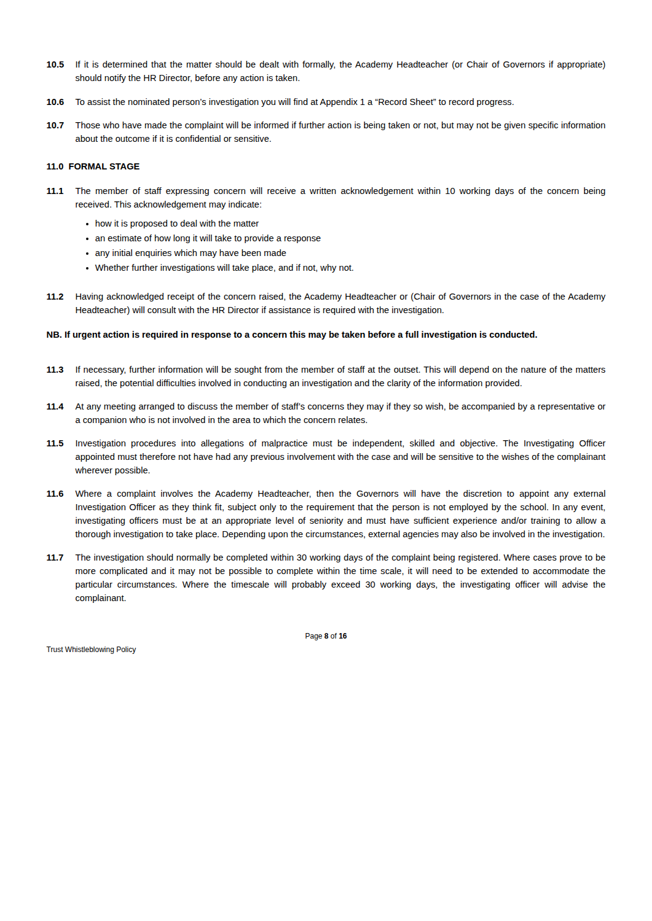10.5
If it is determined that the matter should be dealt with formally, the Academy Headteacher (or Chair of Governors if appropriate) should notify the HR Director, before any action is taken.
10.6
To assist the nominated person’s investigation you will find at Appendix 1 a “Record Sheet” to record progress.
10.7
Those who have made the complaint will be informed if further action is being taken or not, but may not be given specific information about the outcome if it is confidential or sensitive.
11.0 FORMAL STAGE
11.1
The member of staff expressing concern will receive a written acknowledgement within 10 working days of the concern being received. This acknowledgement may indicate:
how it is proposed to deal with the matter
an estimate of how long it will take to provide a response
any initial enquiries which may have been made
Whether further investigations will take place, and if not, why not.
11.2
Having acknowledged receipt of the concern raised, the Academy Headteacher or (Chair of Governors in the case of the Academy Headteacher) will consult with the HR Director if assistance is required with the investigation.
NB. If urgent action is required in response to a concern this may be taken before a full investigation is conducted.
11.3
If necessary, further information will be sought from the member of staff at the outset. This will depend on the nature of the matters raised, the potential difficulties involved in conducting an investigation and the clarity of the information provided.
11.4
At any meeting arranged to discuss the member of staff’s concerns they may if they so wish, be accompanied by a representative or a companion who is not involved in the area to which the concern relates.
11.5
Investigation procedures into allegations of malpractice must be independent, skilled and objective. The Investigating Officer appointed must therefore not have had any previous involvement with the case and will be sensitive to the wishes of the complainant wherever possible.
11.6
Where a complaint involves the Academy Headteacher, then the Governors will have the discretion to appoint any external Investigation Officer as they think fit, subject only to the requirement that the person is not employed by the school. In any event, investigating officers must be at an appropriate level of seniority and must have sufficient experience and/or training to allow a thorough investigation to take place. Depending upon the circumstances, external agencies may also be involved in the investigation.
11.7
The investigation should normally be completed within 30 working days of the complaint being registered. Where cases prove to be more complicated and it may not be possible to complete within the time scale, it will need to be extended to accommodate the particular circumstances. Where the timescale will probably exceed 30 working days, the investigating officer will advise the complainant.
Page 8 of 16
Trust Whistleblowing Policy